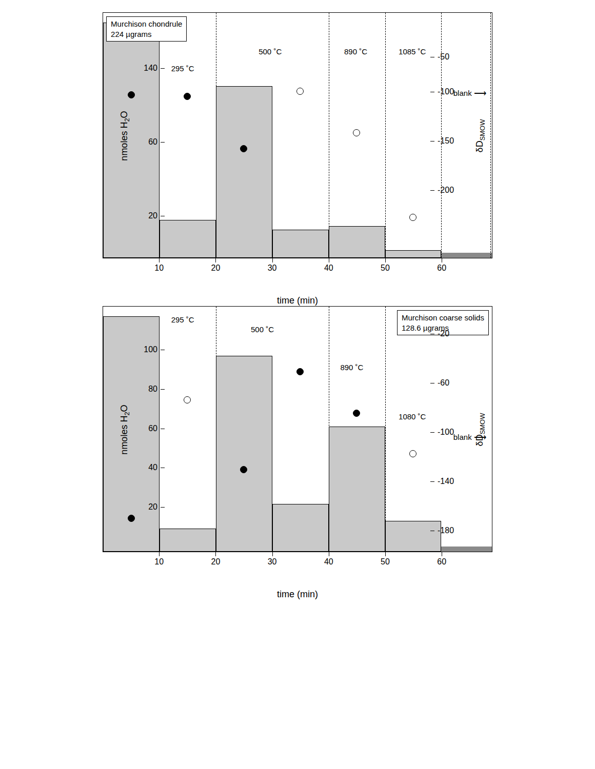295 ˚C
500 ˚C
890 ˚C
1085 ˚C
Murchison chondrule
224 µgrams
blank⟶
140
60
20
nmoles H2O
-50
-100
-150
-200
δDSMOW
10
20
30
40
50
60
time (min)
Top panel: Murchison chondrule, 224 micrograms. Stepped heating at 295, 500, 890 and 1085 degrees Celsius. Bars show nanomoles of water; circles show delta D relative to SMOW. Blank level indicated near -100 per mil.
295 ˚C
500 ˚C
890 ˚C
1080 ˚C
Murchison coarse solids
128.6 µgrams
blank⟶
100
80
60
40
20
nmoles H2O
-20
-60
-100
-140
-180
δDSMOW
10
20
30
40
50
60
time (min)
Bottom panel: Murchison coarse solids, 128.6 micrograms. Stepped heating at 295, 500, 890 and 1080 degrees Celsius. Bars show nanomoles of water; circles show delta D relative to SMOW. Blank level indicated near -100 per mil.